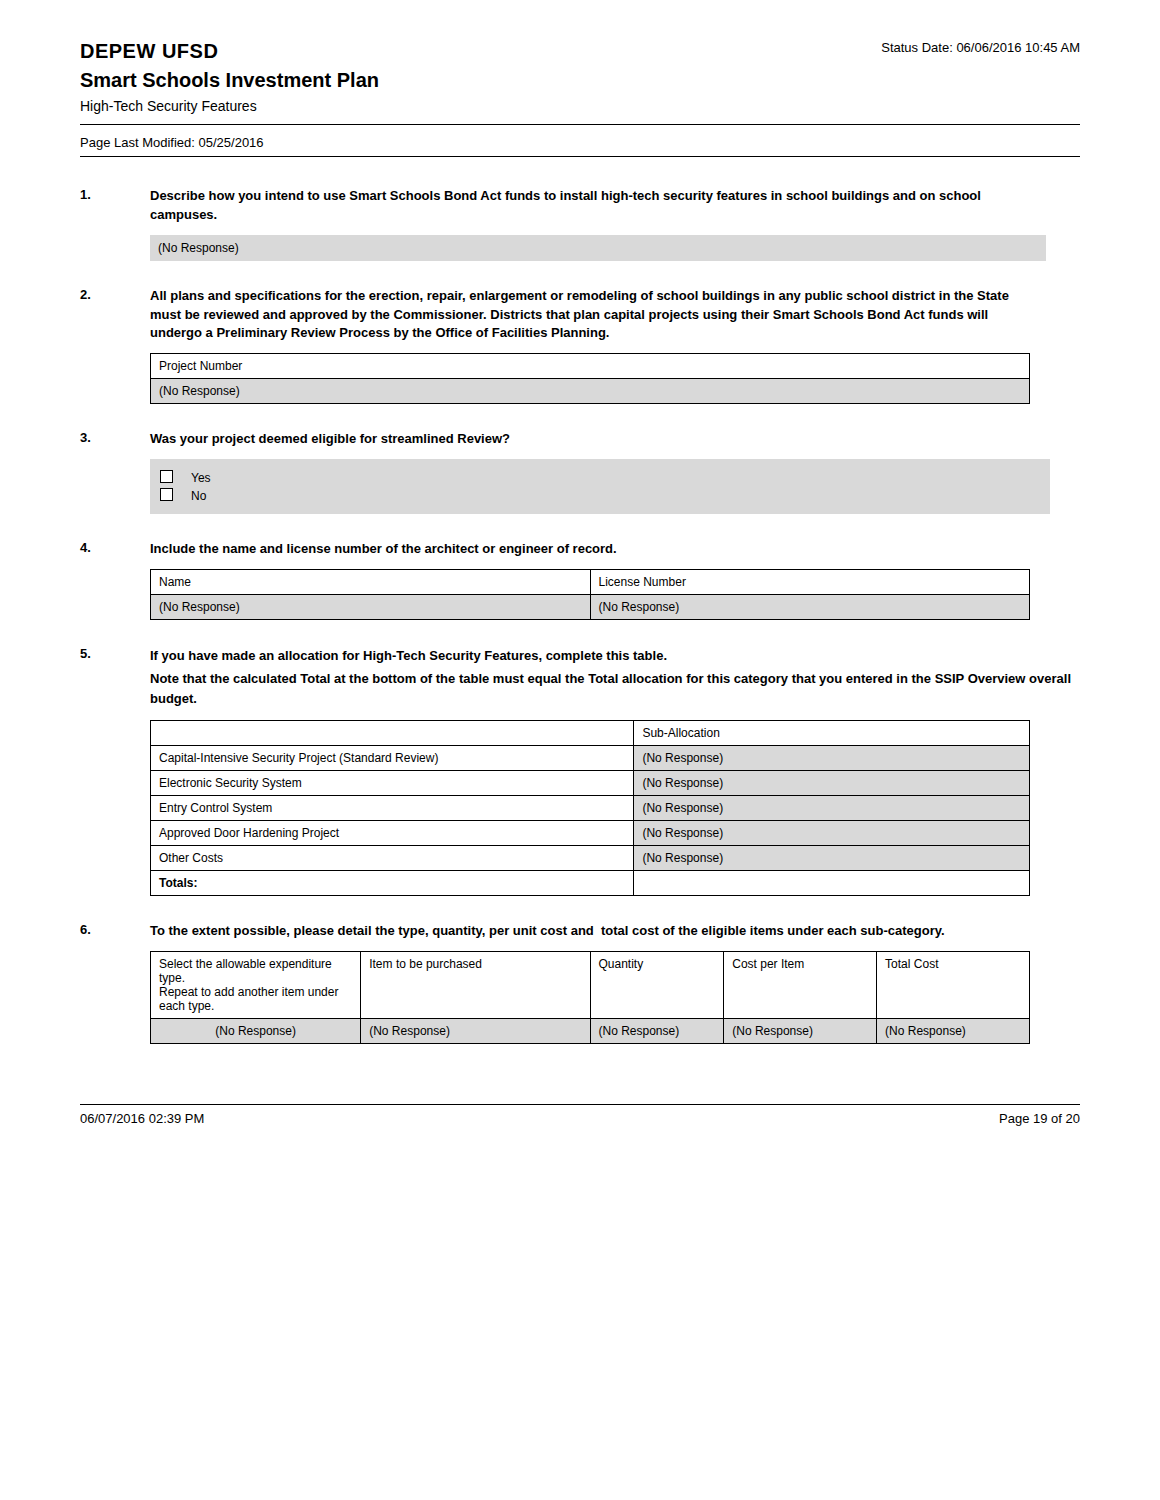Status Date: 06/06/2016 10:45 AM
DEPEW UFSD
Smart Schools Investment Plan
High-Tech Security Features
Page Last Modified: 05/25/2016
1.
Describe how you intend to use Smart Schools Bond Act funds to install high-tech security features in school buildings and on school campuses.
(No Response)
2.
All plans and specifications for the erection, repair, enlargement or remodeling of school buildings in any public school district in the State must be reviewed and approved by the Commissioner. Districts that plan capital projects using their Smart Schools Bond Act funds will undergo a Preliminary Review Process by the Office of Facilities Planning.
| Project Number |
| --- |
| (No Response) |
3.
Was your project deemed eligible for streamlined Review?
Yes
No
4.
Include the name and license number of the architect or engineer of record.
| Name | License Number |
| --- | --- |
| (No Response) | (No Response) |
5.
If you have made an allocation for High-Tech Security Features, complete this table.
Note that the calculated Total at the bottom of the table must equal the Total allocation for this category that you entered in the SSIP Overview overall budget.
| | Sub-Allocation |
| --- | --- |
| Capital-Intensive Security Project (Standard Review) | (No Response) |
| Electronic Security System | (No Response) |
| Entry Control System | (No Response) |
| Approved Door Hardening Project | (No Response) |
| Other Costs | (No Response) |
| Totals: | |
6.
To the extent possible, please detail the type, quantity, per unit cost and total cost of the eligible items under each sub-category.
| Select the allowable expenditure type. Repeat to add another item under each type. | Item to be purchased | Quantity | Cost per Item | Total Cost |
| --- | --- | --- | --- | --- |
| (No Response) | (No Response) | (No Response) | (No Response) | (No Response) |
06/07/2016 02:39 PM Page 19 of 20